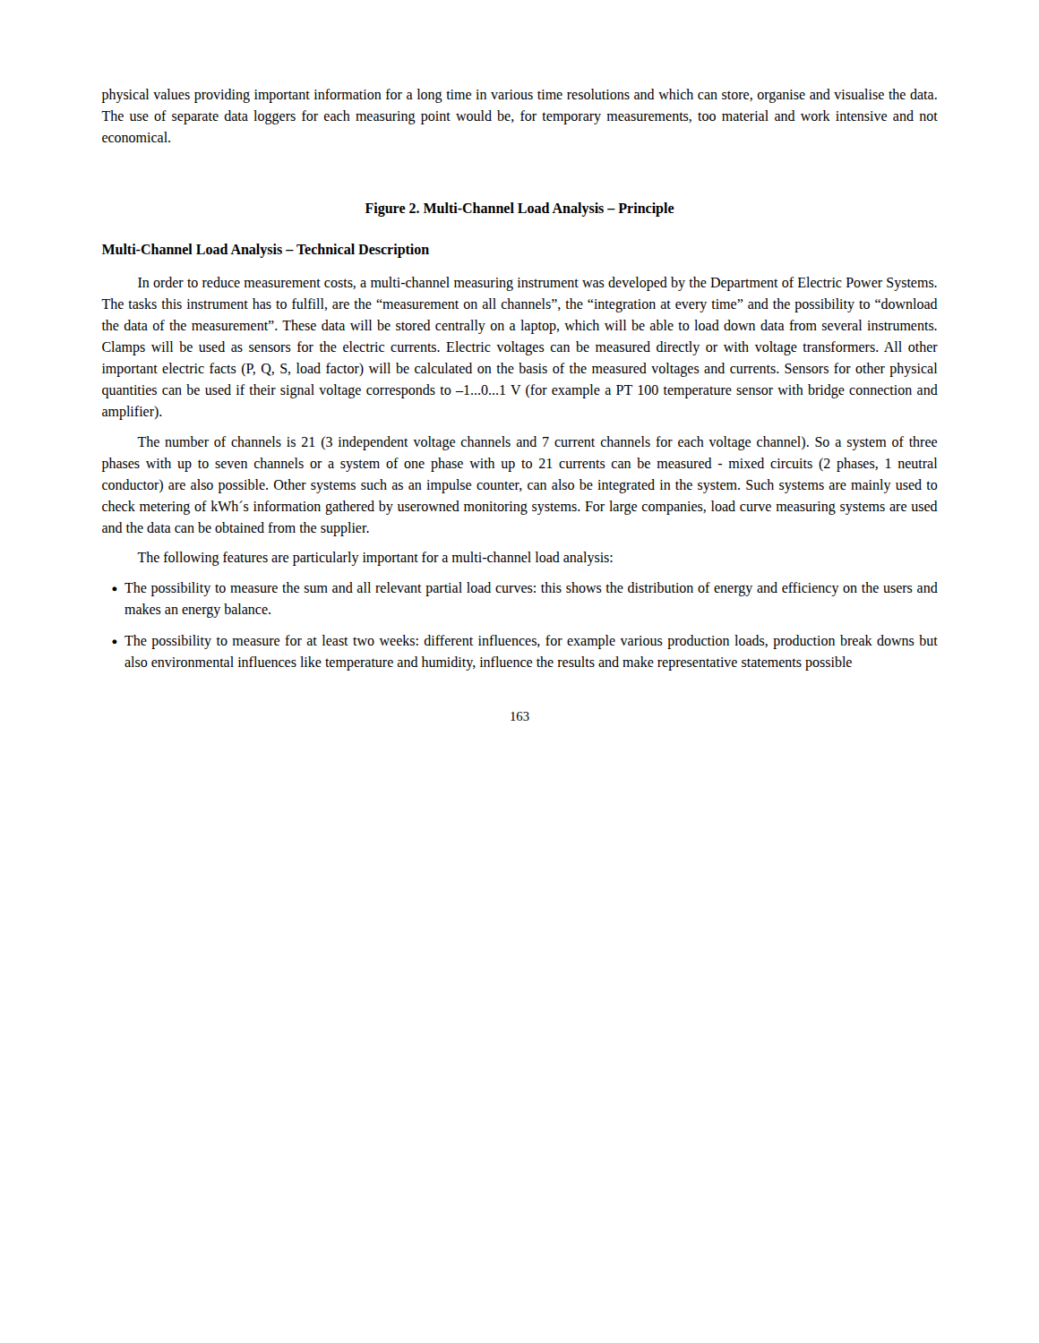physical values providing important information for a long time in various time resolutions and which can store, organise and visualise the data. The use of separate data loggers for each measuring point would be, for temporary measurements, too material and work intensive and not economical.
Figure 2. Multi-Channel Load Analysis – Principle
Multi-Channel Load Analysis – Technical Description
In order to reduce measurement costs, a multi-channel measuring instrument was developed by the Department of Electric Power Systems. The tasks this instrument has to fulfill, are the “measurement on all channels”, the “integration at every time” and the possibility to “download the data of the measurement”. These data will be stored centrally on a laptop, which will be able to load down data from several instruments. Clamps will be used as sensors for the electric currents. Electric voltages can be measured directly or with voltage transformers. All other important electric facts (P, Q, S, load factor) will be calculated on the basis of the measured voltages and currents. Sensors for other physical quantities can be used if their signal voltage corresponds to –1...0...1 V (for example a PT 100 temperature sensor with bridge connection and amplifier).
The number of channels is 21 (3 independent voltage channels and 7 current channels for each voltage channel). So a system of three phases with up to seven channels or a system of one phase with up to 21 currents can be measured - mixed circuits (2 phases, 1 neutral conductor) are also possible. Other systems such as an impulse counter, can also be integrated in the system. Such systems are mainly used to check metering of kWh´s information gathered by userowned monitoring systems. For large companies, load curve measuring systems are used and the data can be obtained from the supplier.
The following features are particularly important for a multi-channel load analysis:
The possibility to measure the sum and all relevant partial load curves: this shows the distribution of energy and efficiency on the users and makes an energy balance.
The possibility to measure for at least two weeks: different influences, for example various production loads, production break downs but also environmental influences like temperature and humidity, influence the results and make representative statements possible
163